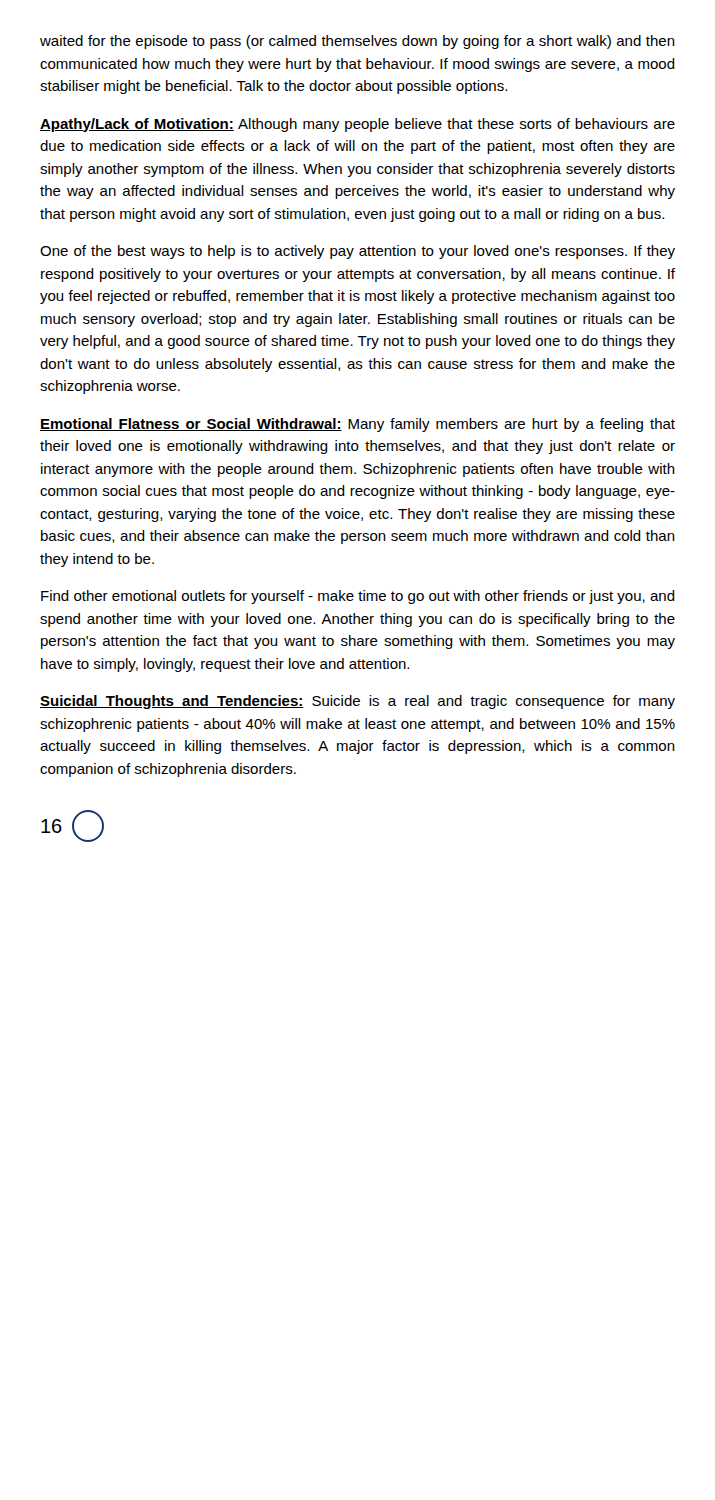waited for the episode to pass (or calmed themselves down by going for a short walk) and then communicated how much they were hurt by that behaviour. If mood swings are severe, a mood stabiliser might be beneficial. Talk to the doctor about possible options.
Apathy/Lack of Motivation: Although many people believe that these sorts of behaviours are due to medication side effects or a lack of will on the part of the patient, most often they are simply another symptom of the illness. When you consider that schizophrenia severely distorts the way an affected individual senses and perceives the world, it's easier to understand why that person might avoid any sort of stimulation, even just going out to a mall or riding on a bus.
One of the best ways to help is to actively pay attention to your loved one's responses. If they respond positively to your overtures or your attempts at conversation, by all means continue. If you feel rejected or rebuffed, remember that it is most likely a protective mechanism against too much sensory overload; stop and try again later. Establishing small routines or rituals can be very helpful, and a good source of shared time. Try not to push your loved one to do things they don't want to do unless absolutely essential, as this can cause stress for them and make the schizophrenia worse.
Emotional Flatness or Social Withdrawal: Many family members are hurt by a feeling that their loved one is emotionally withdrawing into themselves, and that they just don't relate or interact anymore with the people around them. Schizophrenic patients often have trouble with common social cues that most people do and recognize without thinking - body language, eye-contact, gesturing, varying the tone of the voice, etc. They don't realise they are missing these basic cues, and their absence can make the person seem much more withdrawn and cold than they intend to be.
Find other emotional outlets for yourself - make time to go out with other friends or just you, and spend another time with your loved one. Another thing you can do is specifically bring to the person's attention the fact that you want to share something with them. Sometimes you may have to simply, lovingly, request their love and attention.
Suicidal Thoughts and Tendencies: Suicide is a real and tragic consequence for many schizophrenic patients - about 40% will make at least one attempt, and between 10% and 15% actually succeed in killing themselves. A major factor is depression, which is a common companion of schizophrenia disorders.
16